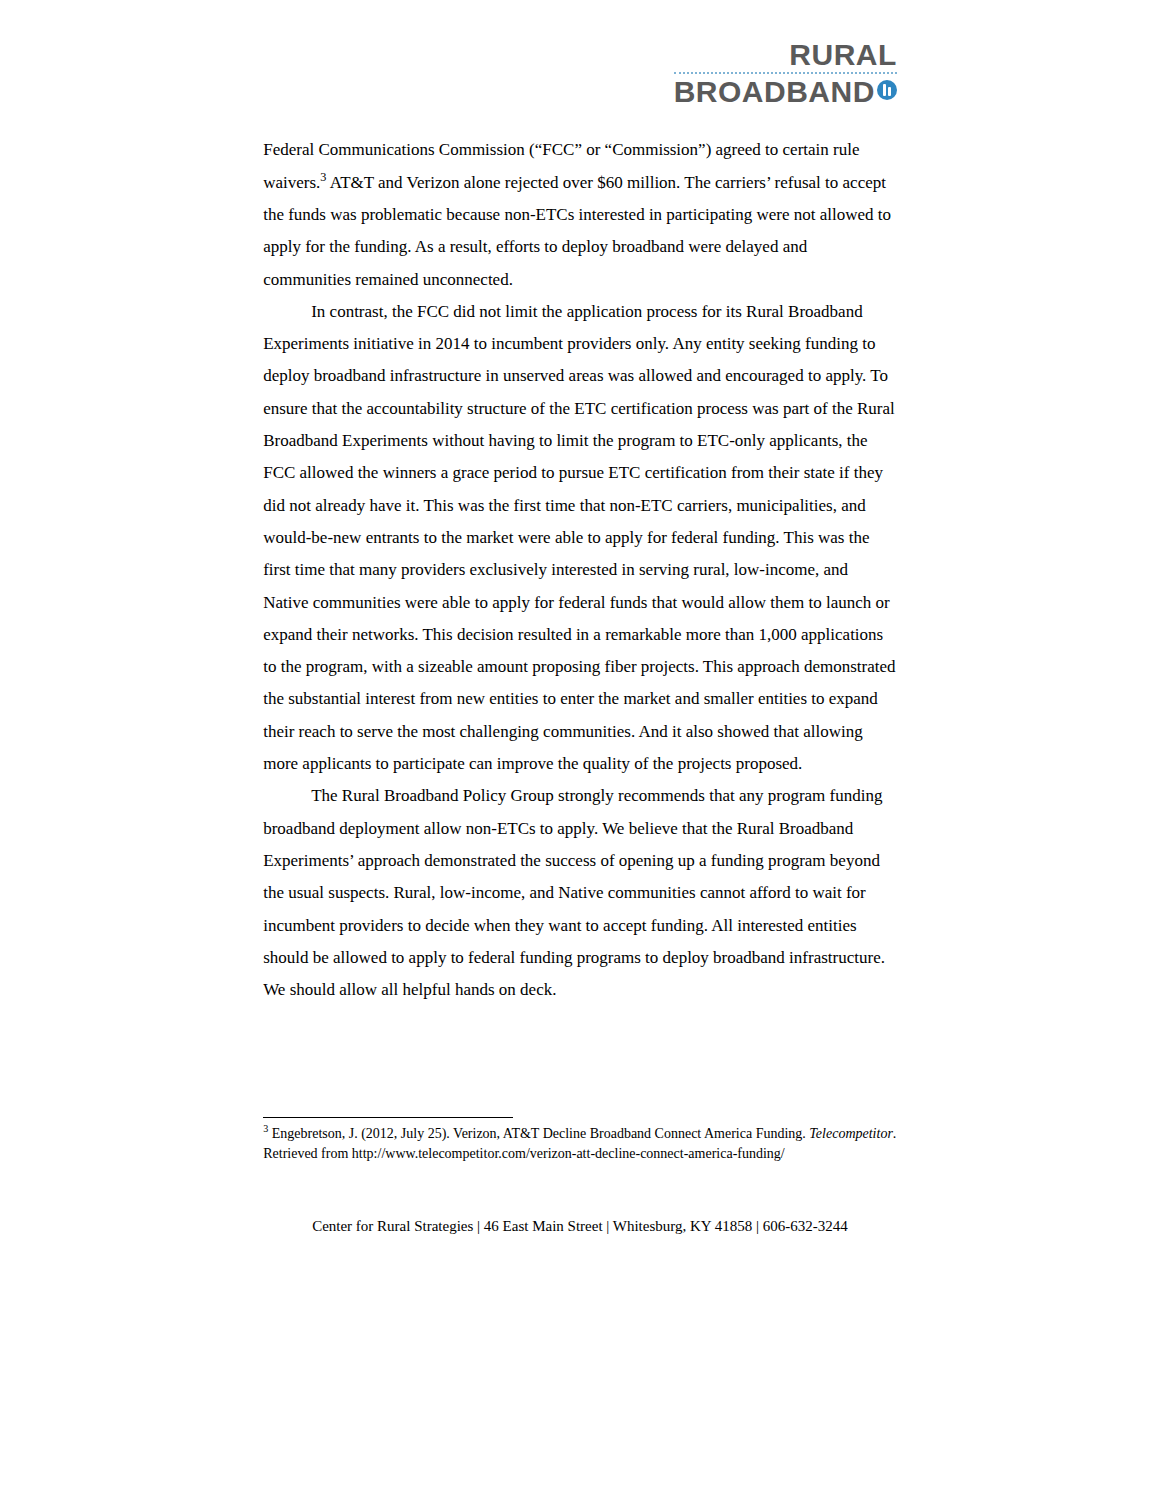RURAL BROADBAND
Federal Communications Commission (“FCC” or “Commission”) agreed to certain rule waivers.3 AT&T and Verizon alone rejected over $60 million. The carriers’ refusal to accept the funds was problematic because non-ETCs interested in participating were not allowed to apply for the funding. As a result, efforts to deploy broadband were delayed and communities remained unconnected.
In contrast, the FCC did not limit the application process for its Rural Broadband Experiments initiative in 2014 to incumbent providers only. Any entity seeking funding to deploy broadband infrastructure in unserved areas was allowed and encouraged to apply. To ensure that the accountability structure of the ETC certification process was part of the Rural Broadband Experiments without having to limit the program to ETC-only applicants, the FCC allowed the winners a grace period to pursue ETC certification from their state if they did not already have it. This was the first time that non-ETC carriers, municipalities, and would-be-new entrants to the market were able to apply for federal funding. This was the first time that many providers exclusively interested in serving rural, low-income, and Native communities were able to apply for federal funds that would allow them to launch or expand their networks. This decision resulted in a remarkable more than 1,000 applications to the program, with a sizeable amount proposing fiber projects. This approach demonstrated the substantial interest from new entities to enter the market and smaller entities to expand their reach to serve the most challenging communities. And it also showed that allowing more applicants to participate can improve the quality of the projects proposed.
The Rural Broadband Policy Group strongly recommends that any program funding broadband deployment allow non-ETCs to apply. We believe that the Rural Broadband Experiments’ approach demonstrated the success of opening up a funding program beyond the usual suspects. Rural, low-income, and Native communities cannot afford to wait for incumbent providers to decide when they want to accept funding. All interested entities should be allowed to apply to federal funding programs to deploy broadband infrastructure. We should allow all helpful hands on deck.
3 Engebretson, J. (2012, July 25). Verizon, AT&T Decline Broadband Connect America Funding. Telecompetitor. Retrieved from http://www.telecompetitor.com/verizon-att-decline-connect-america-funding/
Center for Rural Strategies | 46 East Main Street | Whitesburg, KY 41858 | 606-632-3244